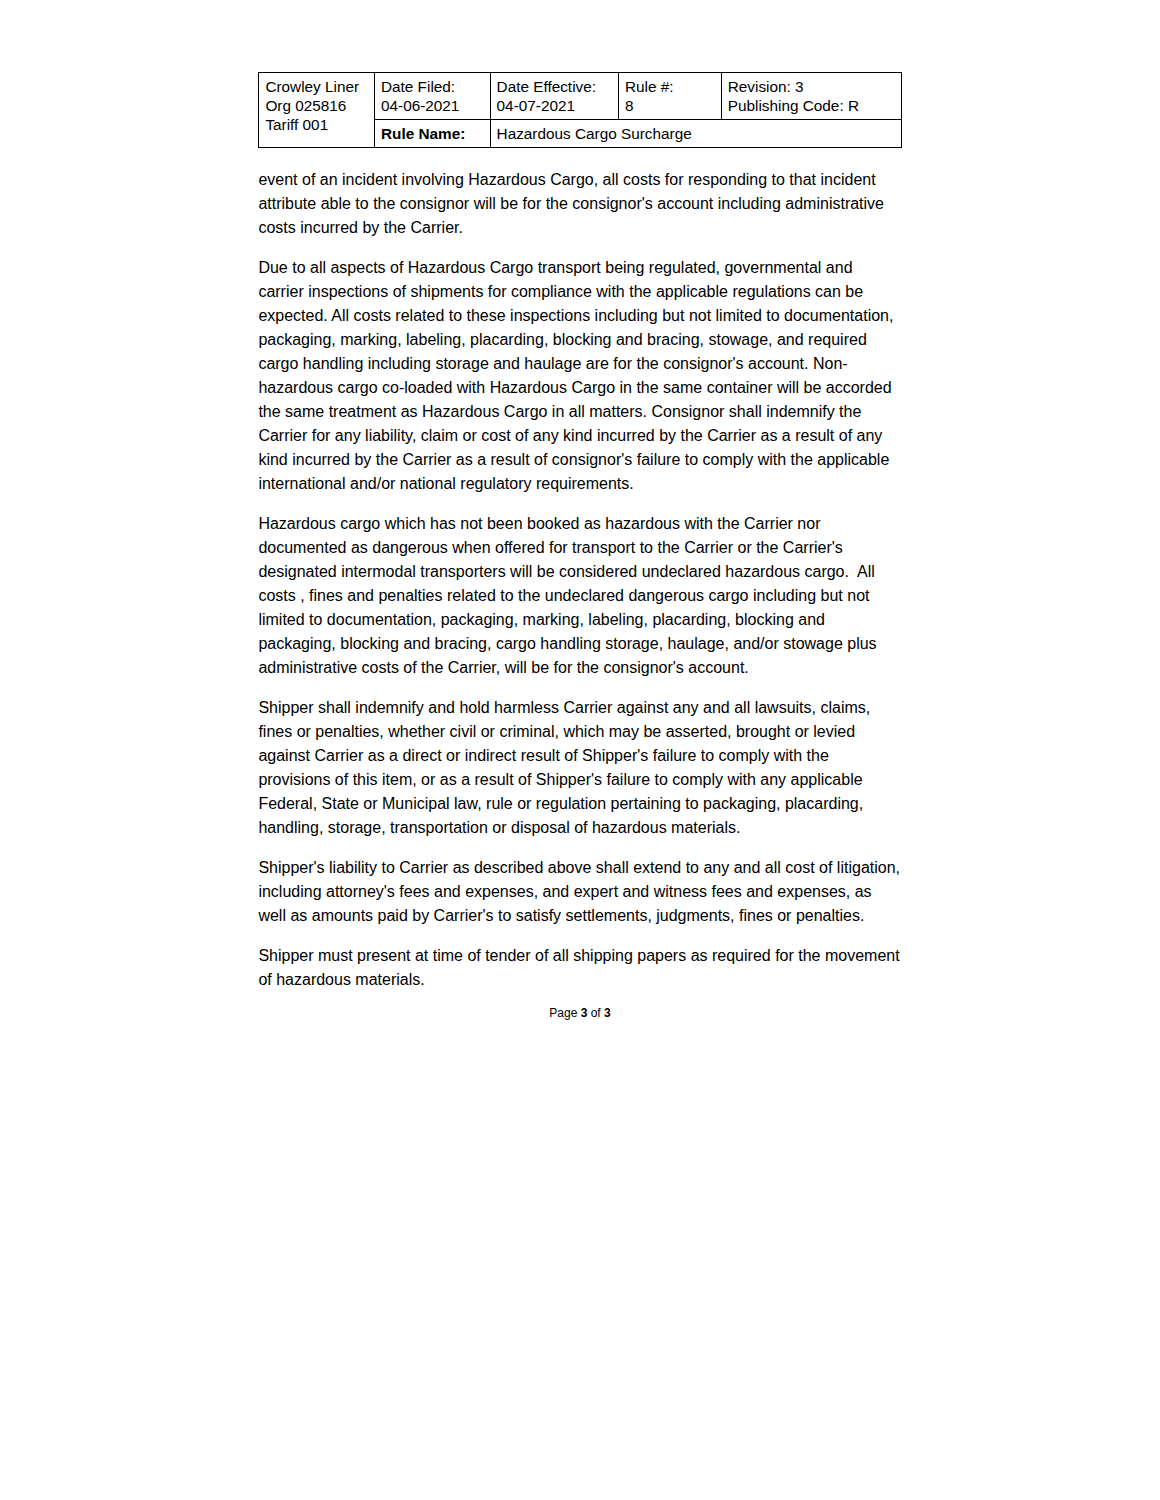| Crowley Liner Org 025816 Tariff 001 | Date Filed: 04-06-2021 | Date Effective: 04-07-2021 | Rule #: 8 | Revision: 3 Publishing Code: R |
| Rule Name: | Hazardous Cargo Surcharge |
event of an incident involving Hazardous Cargo, all costs for responding to that incident attribute able to the consignor will be for the consignor's account including administrative costs incurred by the Carrier.
Due to all aspects of Hazardous Cargo transport being regulated, governmental and carrier inspections of shipments for compliance with the applicable regulations can be expected. All costs related to these inspections including but not limited to documentation, packaging, marking, labeling, placarding, blocking and bracing, stowage, and required cargo handling including storage and haulage are for the consignor's account. Non-hazardous cargo co-loaded with Hazardous Cargo in the same container will be accorded the same treatment as Hazardous Cargo in all matters. Consignor shall indemnify the Carrier for any liability, claim or cost of any kind incurred by the Carrier as a result of any kind incurred by the Carrier as a result of consignor's failure to comply with the applicable international and/or national regulatory requirements.
Hazardous cargo which has not been booked as hazardous with the Carrier nor documented as dangerous when offered for transport to the Carrier or the Carrier's designated intermodal transporters will be considered undeclared hazardous cargo. All costs , fines and penalties related to the undeclared dangerous cargo including but not limited to documentation, packaging, marking, labeling, placarding, blocking and packaging, blocking and bracing, cargo handling storage, haulage, and/or stowage plus administrative costs of the Carrier, will be for the consignor's account.
Shipper shall indemnify and hold harmless Carrier against any and all lawsuits, claims, fines or penalties, whether civil or criminal, which may be asserted, brought or levied against Carrier as a direct or indirect result of Shipper's failure to comply with the provisions of this item, or as a result of Shipper's failure to comply with any applicable Federal, State or Municipal law, rule or regulation pertaining to packaging, placarding, handling, storage, transportation or disposal of hazardous materials.
Shipper's liability to Carrier as described above shall extend to any and all cost of litigation, including attorney's fees and expenses, and expert and witness fees and expenses, as well as amounts paid by Carrier's to satisfy settlements, judgments, fines or penalties.
Shipper must present at time of tender of all shipping papers as required for the movement of hazardous materials.
Page 3 of 3